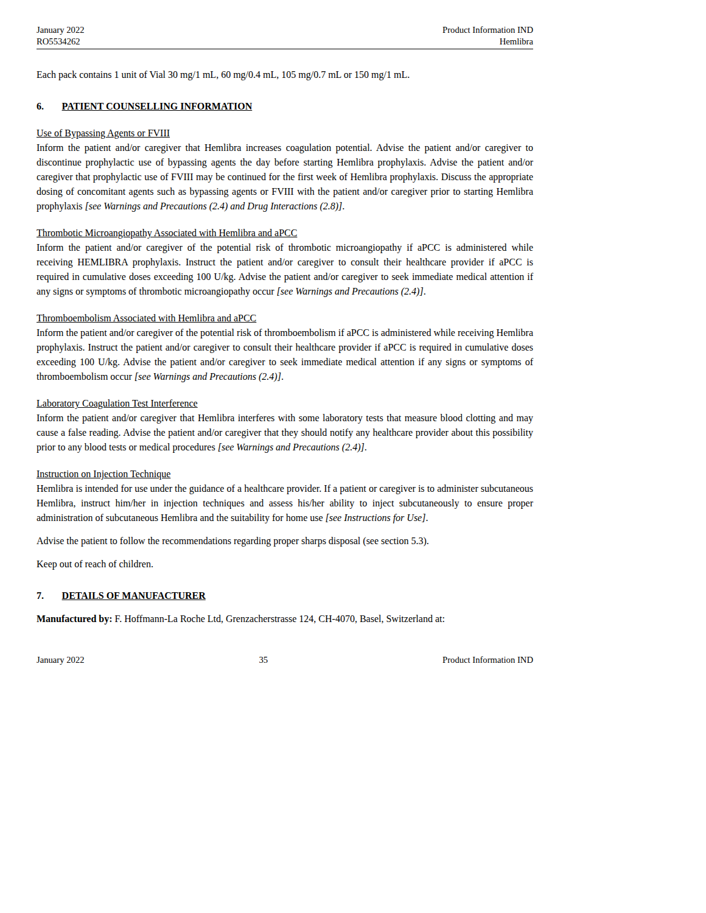January 2022
RO5534262
Product Information IND
Hemlibra
Each pack contains 1 unit of Vial 30 mg/1 mL, 60 mg/0.4 mL, 105 mg/0.7 mL or 150 mg/1 mL.
6. PATIENT COUNSELLING INFORMATION
Use of Bypassing Agents or FVIII
Inform the patient and/or caregiver that Hemlibra increases coagulation potential. Advise the patient and/or caregiver to discontinue prophylactic use of bypassing agents the day before starting Hemlibra prophylaxis. Advise the patient and/or caregiver that prophylactic use of FVIII may be continued for the first week of Hemlibra prophylaxis. Discuss the appropriate dosing of concomitant agents such as bypassing agents or FVIII with the patient and/or caregiver prior to starting Hemlibra prophylaxis [see Warnings and Precautions (2.4) and Drug Interactions (2.8)].
Thrombotic Microangiopathy Associated with Hemlibra and aPCC
Inform the patient and/or caregiver of the potential risk of thrombotic microangiopathy if aPCC is administered while receiving HEMLIBRA prophylaxis. Instruct the patient and/or caregiver to consult their healthcare provider if aPCC is required in cumulative doses exceeding 100 U/kg. Advise the patient and/or caregiver to seek immediate medical attention if any signs or symptoms of thrombotic microangiopathy occur [see Warnings and Precautions (2.4)].
Thromboembolism Associated with Hemlibra and aPCC
Inform the patient and/or caregiver of the potential risk of thromboembolism if aPCC is administered while receiving Hemlibra prophylaxis. Instruct the patient and/or caregiver to consult their healthcare provider if aPCC is required in cumulative doses exceeding 100 U/kg. Advise the patient and/or caregiver to seek immediate medical attention if any signs or symptoms of thromboembolism occur [see Warnings and Precautions (2.4)].
Laboratory Coagulation Test Interference
Inform the patient and/or caregiver that Hemlibra interferes with some laboratory tests that measure blood clotting and may cause a false reading. Advise the patient and/or caregiver that they should notify any healthcare provider about this possibility prior to any blood tests or medical procedures [see Warnings and Precautions (2.4)].
Instruction on Injection Technique
Hemlibra is intended for use under the guidance of a healthcare provider. If a patient or caregiver is to administer subcutaneous Hemlibra, instruct him/her in injection techniques and assess his/her ability to inject subcutaneously to ensure proper administration of subcutaneous Hemlibra and the suitability for home use [see Instructions for Use].
Advise the patient to follow the recommendations regarding proper sharps disposal (see section 5.3).
Keep out of reach of children.
7. DETAILS OF MANUFACTURER
Manufactured by: F. Hoffmann-La Roche Ltd, Grenzacherstrasse 124, CH-4070, Basel, Switzerland at:
January 2022
35
Product Information IND